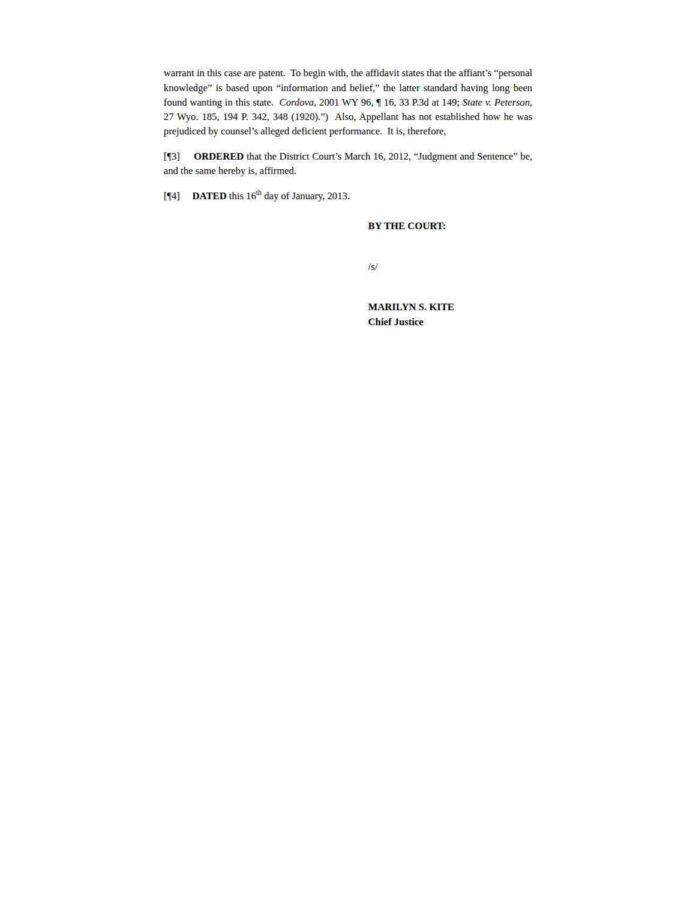warrant in this case are patent. To begin with, the affidavit states that the affiant’s “personal knowledge” is based upon “information and belief,” the latter standard having long been found wanting in this state. Cordova, 2001 WY 96, ¶ 16, 33 P.3d at 149; State v. Peterson, 27 Wyo. 185, 194 P. 342, 348 (1920).”) Also, Appellant has not established how he was prejudiced by counsel’s alleged deficient performance. It is, therefore,
[¶3] ORDERED that the District Court’s March 16, 2012, “Judgment and Sentence” be, and the same hereby is, affirmed.
[¶4] DATED this 16th day of January, 2013.
BY THE COURT:
/s/
MARILYN S. KITE
Chief Justice